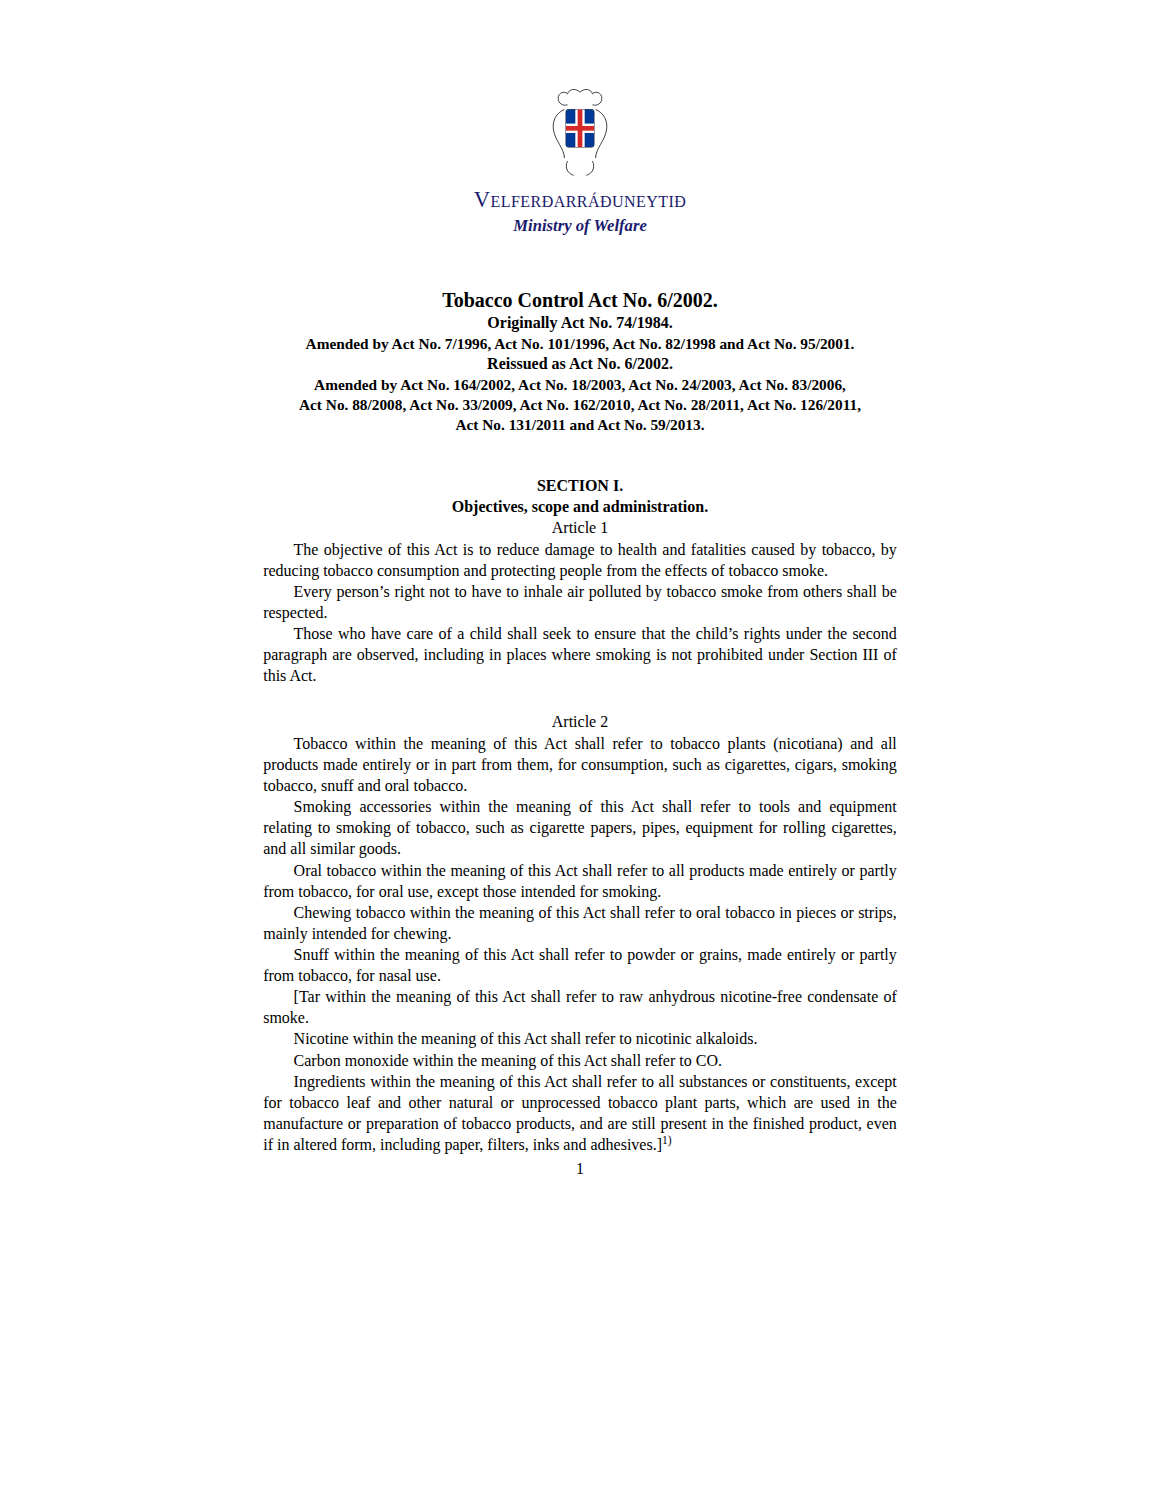Velferðarráðuneytið Ministry of Welfare
Tobacco Control Act No. 6/2002.
Originally Act No. 74/1984.
Amended by Act No. 7/1996, Act No. 101/1996, Act No. 82/1998 and Act No. 95/2001.
Reissued as Act No. 6/2002.
Amended by Act No. 164/2002, Act No. 18/2003, Act No. 24/2003, Act No. 83/2006,
Act No. 88/2008, Act No. 33/2009, Act No. 162/2010, Act No. 28/2011, Act No. 126/2011,
Act No. 131/2011 and Act No. 59/2013.
SECTION I.
Objectives, scope and administration.
Article 1
The objective of this Act is to reduce damage to health and fatalities caused by tobacco, by reducing tobacco consumption and protecting people from the effects of tobacco smoke.
Every person’s right not to have to inhale air polluted by tobacco smoke from others shall be respected.
Those who have care of a child shall seek to ensure that the child’s rights under the second paragraph are observed, including in places where smoking is not prohibited under Section III of this Act.
Article 2
Tobacco within the meaning of this Act shall refer to tobacco plants (nicotiana) and all products made entirely or in part from them, for consumption, such as cigarettes, cigars, smoking tobacco, snuff and oral tobacco.
Smoking accessories within the meaning of this Act shall refer to tools and equipment relating to smoking of tobacco, such as cigarette papers, pipes, equipment for rolling cigarettes, and all similar goods.
Oral tobacco within the meaning of this Act shall refer to all products made entirely or partly from tobacco, for oral use, except those intended for smoking.
Chewing tobacco within the meaning of this Act shall refer to oral tobacco in pieces or strips, mainly intended for chewing.
Snuff within the meaning of this Act shall refer to powder or grains, made entirely or partly from tobacco, for nasal use.
[Tar within the meaning of this Act shall refer to raw anhydrous nicotine-free condensate of smoke.
Nicotine within the meaning of this Act shall refer to nicotinic alkaloids.
Carbon monoxide within the meaning of this Act shall refer to CO.
Ingredients within the meaning of this Act shall refer to all substances or constituents, except for tobacco leaf and other natural or unprocessed tobacco plant parts, which are used in the manufacture or preparation of tobacco products, and are still present in the finished product, even if in altered form, including paper, filters, inks and adhesives.]1)
1